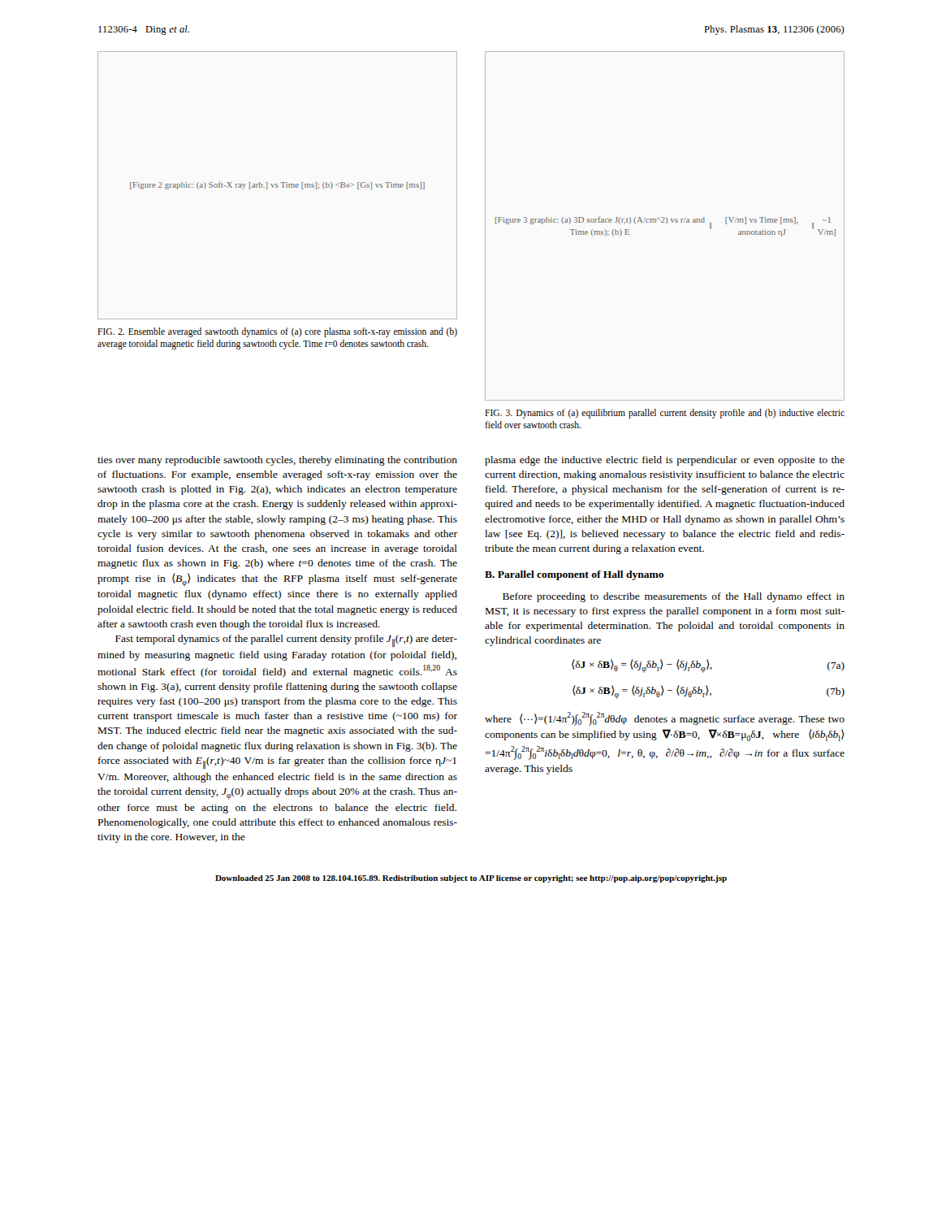112306-4 Ding et al.
Phys. Plasmas 13, 112306 (2006)
[Figure 2 graphic: (a) Soft-X ray [arb.] vs Time [ms]; (b) <Bφ> [Gs] vs Time [ms]]
FIG. 2. Ensemble averaged sawtooth dynamics of (a) core plasma soft-x-ray emission and (b) average toroidal magnetic field during sawtooth cycle. Time t=0 denotes sawtooth crash.
[Figure 3 graphic: (a) 3D surface J(r,t) (A/cm^2) vs r/a and Time (ms); (b) E∥ [V/m] vs Time [ms], annotation ηJ∥~1 V/m]
FIG. 3. Dynamics of (a) equilibrium parallel current density profile and (b) inductive electric field over sawtooth crash.
ties over many reproducible sawtooth cycles, thereby eliminating the contribution of fluctuations. For example, ensemble averaged soft-x-ray emission over the sawtooth crash is plotted in Fig. 2(a), which indicates an electron temperature drop in the plasma core at the crash. Energy is suddenly released within approximately 100–200 μs after the stable, slowly ramping (2–3 ms) heating phase. This cycle is very similar to sawtooth phenomena observed in tokamaks and other toroidal fusion devices. At the crash, one sees an increase in average toroidal magnetic flux as shown in Fig. 2(b) where t=0 denotes time of the crash. The prompt rise in ⟨Bφ⟩ indicates that the RFP plasma itself must self-generate toroidal magnetic flux (dynamo effect) since there is no externally applied poloidal electric field. It should be noted that the total magnetic energy is reduced after a sawtooth crash even though the toroidal flux is increased.
Fast temporal dynamics of the parallel current density profile J∥(r,t) are determined by measuring magnetic field using Faraday rotation (for poloidal field), motional Stark effect (for toroidal field) and external magnetic coils.18,20 As shown in Fig. 3(a), current density profile flattening during the sawtooth collapse requires very fast (100–200 μs) transport from the plasma core to the edge. This current transport timescale is much faster than a resistive time (~100 ms) for MST. The induced electric field near the magnetic axis associated with the sudden change of poloidal magnetic flux during relaxation is shown in Fig. 3(b). The force associated with E∥(r,t)~40 V/m is far greater than the collision force ηJ~1 V/m. Moreover, although the enhanced electric field is in the same direction as the toroidal current density, Jφ(0) actually drops about 20% at the crash. Thus another force must be acting on the electrons to balance the electric field. Phenomenologically, one could attribute this effect to enhanced anomalous resistivity in the core. However, in the
plasma edge the inductive electric field is perpendicular or even opposite to the current direction, making anomalous resistivity insufficient to balance the electric field. Therefore, a physical mechanism for the self-generation of current is required and needs to be experimentally identified. A magnetic fluctuation-induced electromotive force, either the MHD or Hall dynamo as shown in parallel Ohm’s law [see Eq. (2)], is believed necessary to balance the electric field and redistribute the mean current during a relaxation event.
B. Parallel component of Hall dynamo
Before proceeding to describe measurements of the Hall dynamo effect in MST, it is necessary to first express the parallel component in a form most suitable for experimental determination. The poloidal and toroidal components in cylindrical coordinates are
⟨δJ × δB⟩θ = ⟨δjφδbr⟩ − ⟨δjrδbφ⟩,
(7a)
⟨δJ × δB⟩φ = ⟨δjrδbθ⟩ − ⟨δjθδbr⟩,
(7b)
where ⟨···⟩=(1/4π2)∫02π∫02πdθdφ denotes a magnetic surface average. These two components can be simplified by using ∇·δB=0, ∇×δB=μ0δJ, where ⟨iδblδbl⟩ =1/4π2∫02π∫02πiδblδbldθdφ=0, l=r, θ, φ, ∂/∂θ→im,, ∂/∂φ →in for a flux surface average. This yields
Downloaded 25 Jan 2008 to 128.104.165.89. Redistribution subject to AIP license or copyright; see http://pop.aip.org/pop/copyright.jsp